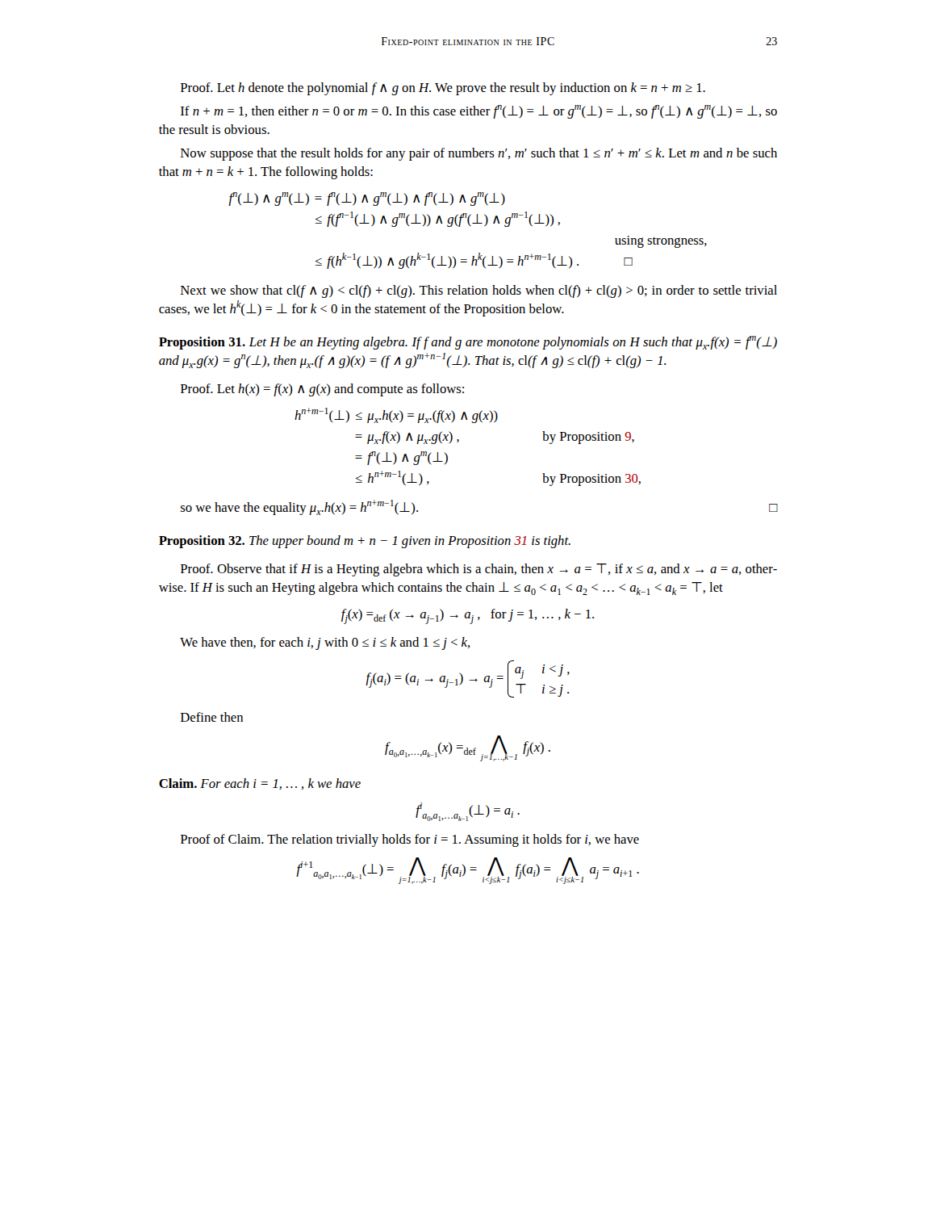Fixed-point elimination in the IPC 23
Proof. Let h denote the polynomial f ∧ g on H. We prove the result by induction on k = n + m ≥ 1.
If n + m = 1, then either n = 0 or m = 0. In this case either fn(⊥) = ⊥ or gm(⊥) = ⊥, so fn(⊥) ∧ gm(⊥) = ⊥, so the result is obvious.
Now suppose that the result holds for any pair of numbers n′, m′ such that 1 ≤ n′ + m′ ≤ k. Let m and n be such that m + n = k + 1. The following holds:
| f n (⊥) ∧ g m (⊥) | = | f n (⊥) ∧ g m (⊥) ∧ f n (⊥) ∧ g m (⊥) | |
| | ≤ | f ( f n −1 (⊥) ∧ g m (⊥)) ∧ g ( f n (⊥) ∧ g m −1 (⊥)) , | |
| | | | using strongness, |
| | ≤ | f ( h k −1 (⊥)) ∧ g ( h k −1 (⊥)) = h k (⊥) = h n + m −1 (⊥) . | □ |
Next we show that cl(f ∧ g) < cl(f) + cl(g). This relation holds when cl(f) + cl(g) > 0; in order to settle trivial cases, we let hk(⊥) = ⊥ for k < 0 in the statement of the Proposition below.
Proposition 31. Let H be an Heyting algebra. If f and g are monotone polynomials on H such that μx.f(x) = fm(⊥) and μx.g(x) = gn(⊥), then μx.(f ∧ g)(x) = (f ∧ g)m+n−1(⊥). That is, cl(f ∧ g) ≤ cl(f) + cl(g) − 1.
Proof. Let h(x) = f(x) ∧ g(x) and compute as follows:
| h n + m −1 (⊥) | ≤ | μ x . h ( x ) = μ x .( f ( x ) ∧ g ( x )) | |
| | = | μ x . f ( x ) ∧ μ x . g ( x ) , | by Proposition 9 , |
| | = | f n (⊥) ∧ g m (⊥) | |
| | ≤ | h n + m −1 (⊥) , | by Proposition 30 , |
so we have the equality μx.h(x) = hn+m−1(⊥). □
Proposition 32. The upper bound m + n − 1 given in Proposition 31 is tight.
Proof. Observe that if H is a Heyting algebra which is a chain, then x → a = ⊤, if x ≤ a, and x → a = a, otherwise. If H is such an Heyting algebra which contains the chain ⊥ ≤ a0 < a1 < a2 < … < ak−1 < ak = ⊤, let
fj(x) =def (x → aj−1) → aj , for j = 1, … , k − 1.
We have then, for each i, j with 0 ≤ i ≤ k and 1 ≤ j < k,
fj(ai) = (ai → aj−1) → aj = aj i < j , ⊤i ≥ j .
Define then
fa0,a1,…,ak−1(x) =def ⋀j=1,…,k−1 fj(x) .
Claim. For each i = 1, … , k we have
fia0,a1,…ak−1(⊥) = ai .
Proof of Claim. The relation trivially holds for i = 1. Assuming it holds for i, we have
fi+1a0,a1,…,ak−1(⊥) = ⋀j=1,…,k−1 fj(ai) = ⋀i<j≤k−1 fj(ai) = ⋀i<j≤k−1 aj = ai+1 .